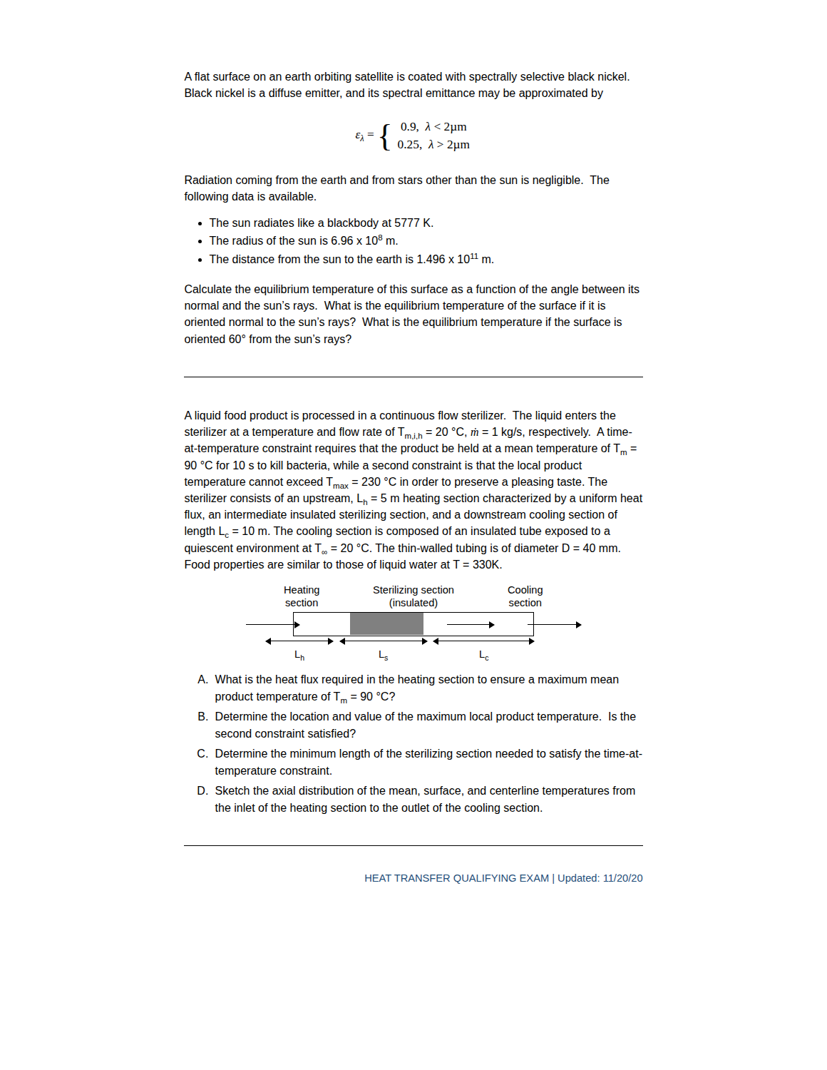A flat surface on an earth orbiting satellite is coated with spectrally selective black nickel. Black nickel is a diffuse emitter, and its spectral emittance may be approximated by
ελ = {
| 0.9, λ < 2µm |
| 0.25, λ > 2µm |
Radiation coming from the earth and from stars other than the sun is negligible. The following data is available.
The sun radiates like a blackbody at 5777 K.
The radius of the sun is 6.96 x 108 m.
The distance from the sun to the earth is 1.496 x 1011 m.
Calculate the equilibrium temperature of this surface as a function of the angle between its normal and the sun’s rays. What is the equilibrium temperature of the surface if it is oriented normal to the sun’s rays? What is the equilibrium temperature if the surface is oriented 60° from the sun’s rays?
A liquid food product is processed in a continuous flow sterilizer. The liquid enters the sterilizer at a temperature and flow rate of Tm,i,h = 20 °C, ṁ = 1 kg/s, respectively. A time-at-temperature constraint requires that the product be held at a mean temperature of Tm = 90 °C for 10 s to kill bacteria, while a second constraint is that the local product temperature cannot exceed Tmax = 230 °C in order to preserve a pleasing taste. The sterilizer consists of an upstream, Lh = 5 m heating section characterized by a uniform heat flux, an intermediate insulated sterilizing section, and a downstream cooling section of length Lc = 10 m. The cooling section is composed of an insulated tube exposed to a quiescent environment at T∞ = 20 °C. The thin-walled tubing is of diameter D = 40 mm. Food properties are similar to those of liquid water at T = 330K.
Heating
section
Sterilizing section
(insulated)
Cooling
section
Lh
Ls
Lc
What is the heat flux required in the heating section to ensure a maximum mean product temperature of Tm = 90 °C?
Determine the location and value of the maximum local product temperature. Is the second constraint satisfied?
Determine the minimum length of the sterilizing section needed to satisfy the time-at-temperature constraint.
Sketch the axial distribution of the mean, surface, and centerline temperatures from the inlet of the heating section to the outlet of the cooling section.
HEAT TRANSFER QUALIFYING EXAM | Updated: 11/20/20